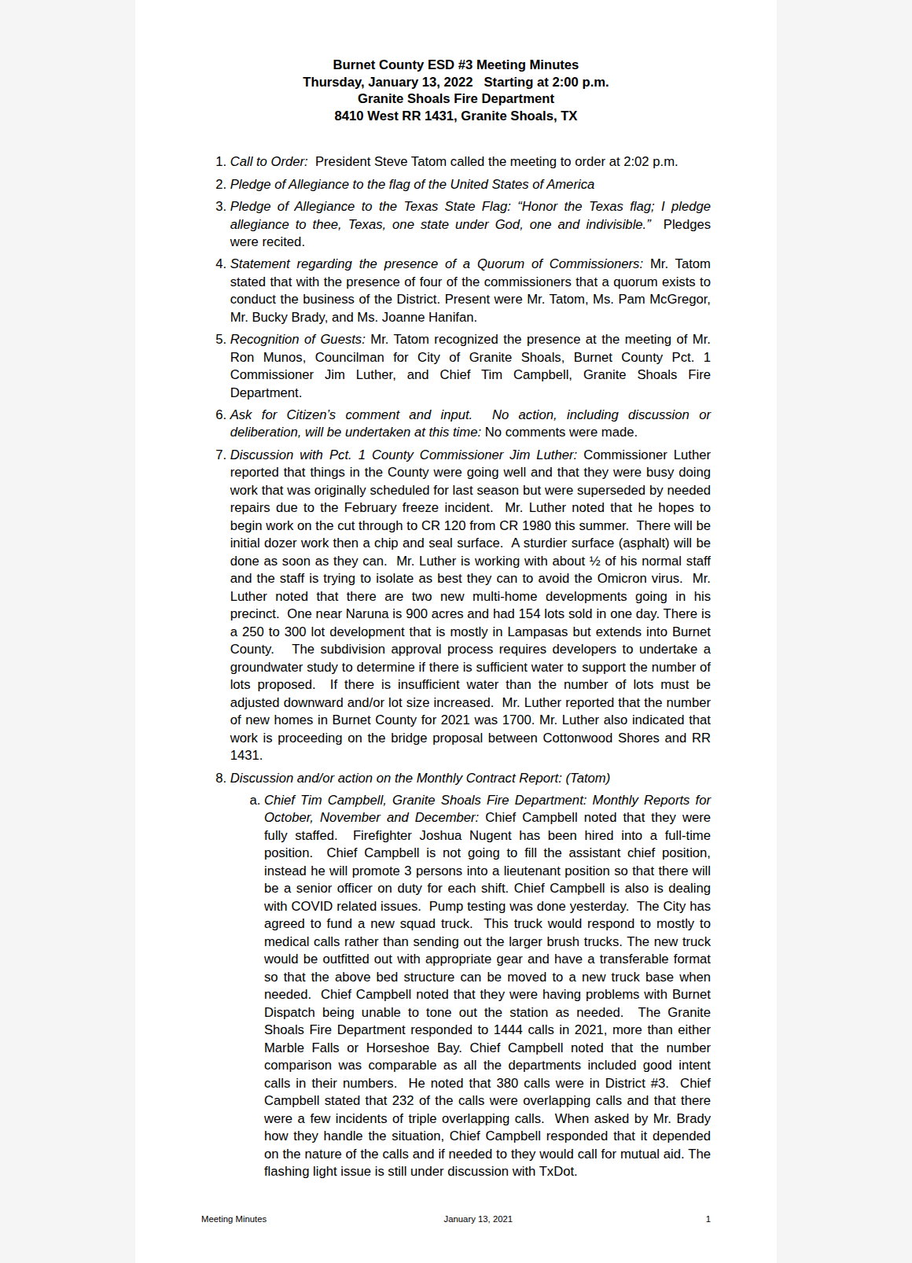Burnet County ESD #3 Meeting Minutes
Thursday, January 13, 2022 Starting at 2:00 p.m.
Granite Shoals Fire Department
8410 West RR 1431, Granite Shoals, TX
Call to Order: President Steve Tatom called the meeting to order at 2:02 p.m.
Pledge of Allegiance to the flag of the United States of America
Pledge of Allegiance to the Texas State Flag: “Honor the Texas flag; I pledge allegiance to thee, Texas, one state under God, one and indivisible.” Pledges were recited.
Statement regarding the presence of a Quorum of Commissioners: Mr. Tatom stated that with the presence of four of the commissioners that a quorum exists to conduct the business of the District. Present were Mr. Tatom, Ms. Pam McGregor, Mr. Bucky Brady, and Ms. Joanne Hanifan.
Recognition of Guests: Mr. Tatom recognized the presence at the meeting of Mr. Ron Munos, Councilman for City of Granite Shoals, Burnet County Pct. 1 Commissioner Jim Luther, and Chief Tim Campbell, Granite Shoals Fire Department.
Ask for Citizen’s comment and input. No action, including discussion or deliberation, will be undertaken at this time: No comments were made.
Discussion with Pct. 1 County Commissioner Jim Luther: Commissioner Luther reported that things in the County were going well and that they were busy doing work that was originally scheduled for last season but were superseded by needed repairs due to the February freeze incident. Mr. Luther noted that he hopes to begin work on the cut through to CR 120 from CR 1980 this summer. There will be initial dozer work then a chip and seal surface. A sturdier surface (asphalt) will be done as soon as they can. Mr. Luther is working with about ½ of his normal staff and the staff is trying to isolate as best they can to avoid the Omicron virus. Mr. Luther noted that there are two new multi-home developments going in his precinct. One near Naruna is 900 acres and had 154 lots sold in one day. There is a 250 to 300 lot development that is mostly in Lampasas but extends into Burnet County. The subdivision approval process requires developers to undertake a groundwater study to determine if there is sufficient water to support the number of lots proposed. If there is insufficient water than the number of lots must be adjusted downward and/or lot size increased. Mr. Luther reported that the number of new homes in Burnet County for 2021 was 1700. Mr. Luther also indicated that work is proceeding on the bridge proposal between Cottonwood Shores and RR 1431.
Discussion and/or action on the Monthly Contract Report: (Tatom)
Chief Tim Campbell, Granite Shoals Fire Department: Monthly Reports for October, November and December: Chief Campbell noted that they were fully staffed. Firefighter Joshua Nugent has been hired into a full-time position. Chief Campbell is not going to fill the assistant chief position, instead he will promote 3 persons into a lieutenant position so that there will be a senior officer on duty for each shift. Chief Campbell is also is dealing with COVID related issues. Pump testing was done yesterday. The City has agreed to fund a new squad truck. This truck would respond to mostly to medical calls rather than sending out the larger brush trucks. The new truck would be outfitted out with appropriate gear and have a transferable format so that the above bed structure can be moved to a new truck base when needed. Chief Campbell noted that they were having problems with Burnet Dispatch being unable to tone out the station as needed. The Granite Shoals Fire Department responded to 1444 calls in 2021, more than either Marble Falls or Horseshoe Bay. Chief Campbell noted that the number comparison was comparable as all the departments included good intent calls in their numbers. He noted that 380 calls were in District #3. Chief Campbell stated that 232 of the calls were overlapping calls and that there were a few incidents of triple overlapping calls. When asked by Mr. Brady how they handle the situation, Chief Campbell responded that it depended on the nature of the calls and if needed to they would call for mutual aid. The flashing light issue is still under discussion with TxDot.
Meeting Minutes January 13, 2021 1